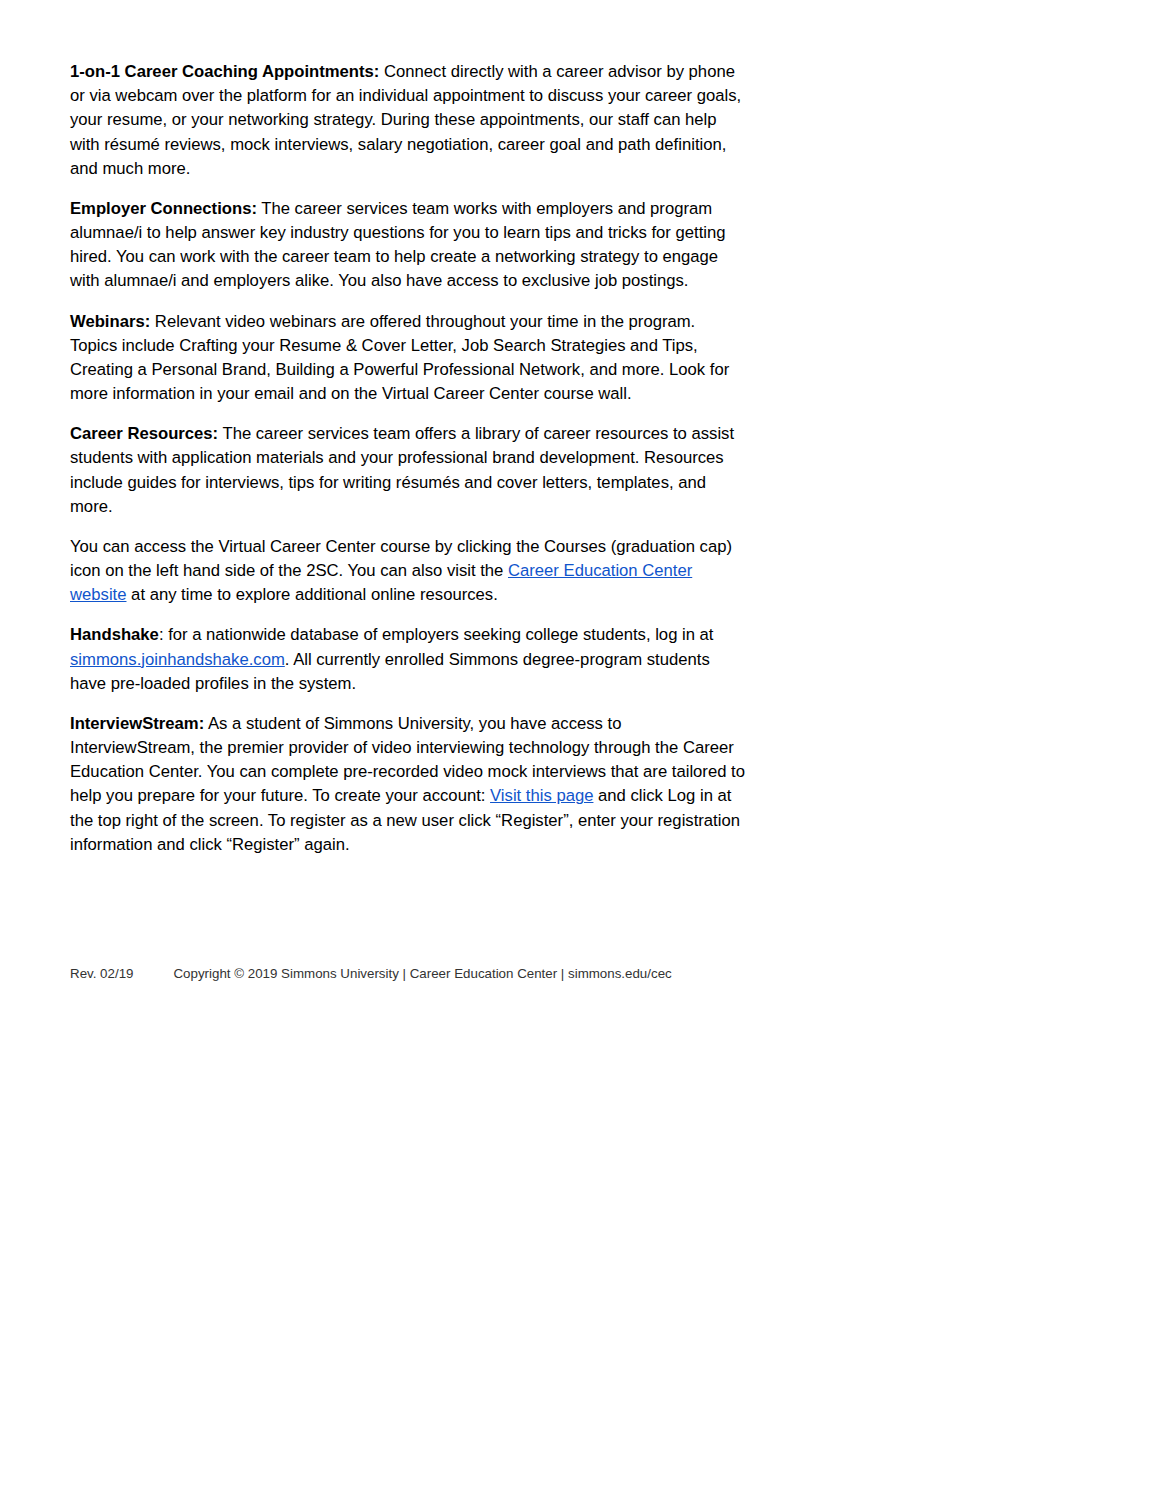1-on-1 Career Coaching Appointments: Connect directly with a career advisor by phone or via webcam over the platform for an individual appointment to discuss your career goals, your resume, or your networking strategy. During these appointments, our staff can help with résumé reviews, mock interviews, salary negotiation, career goal and path definition, and much more.
Employer Connections: The career services team works with employers and program alumnae/i to help answer key industry questions for you to learn tips and tricks for getting hired. You can work with the career team to help create a networking strategy to engage with alumnae/i and employers alike. You also have access to exclusive job postings.
Webinars: Relevant video webinars are offered throughout your time in the program. Topics include Crafting your Resume & Cover Letter, Job Search Strategies and Tips, Creating a Personal Brand, Building a Powerful Professional Network, and more. Look for more information in your email and on the Virtual Career Center course wall.
Career Resources: The career services team offers a library of career resources to assist students with application materials and your professional brand development. Resources include guides for interviews, tips for writing résumés and cover letters, templates, and more.
You can access the Virtual Career Center course by clicking the Courses (graduation cap) icon on the left hand side of the 2SC. You can also visit the Career Education Center website at any time to explore additional online resources.
Handshake: for a nationwide database of employers seeking college students, log in at simmons.joinhandshake.com. All currently enrolled Simmons degree-program students have pre-loaded profiles in the system.
InterviewStream: As a student of Simmons University, you have access to InterviewStream, the premier provider of video interviewing technology through the Career Education Center. You can complete pre-recorded video mock interviews that are tailored to help you prepare for your future. To create your account: Visit this page and click Log in at the top right of the screen. To register as a new user click “Register”, enter your registration information and click “Register” again.
Rev. 02/19 Copyright © 2019 Simmons University | Career Education Center | simmons.edu/cec